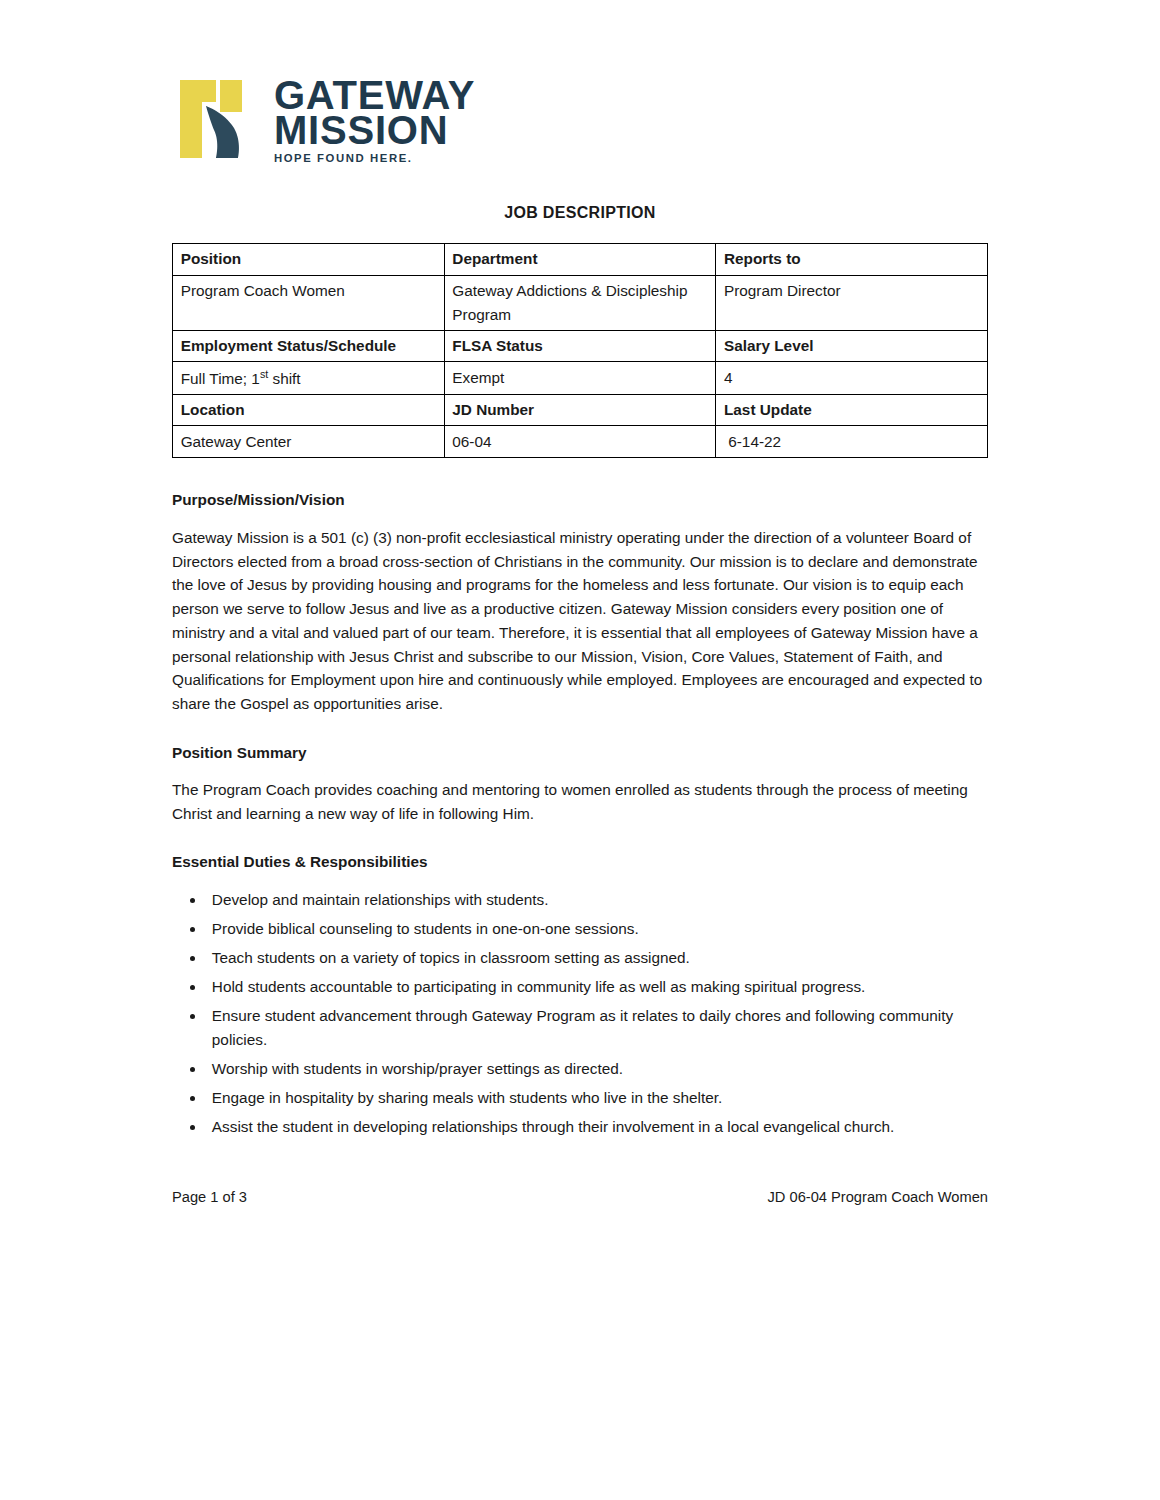GATEWAY MISSION HOPE FOUND HERE.
JOB DESCRIPTION
| Position | Department | Reports to |
| --- | --- | --- |
| Program Coach Women | Gateway Addictions & Discipleship Program | Program Director |
| Employment Status/Schedule | FLSA Status | Salary Level |
| Full Time; 1 st shift | Exempt | 4 |
| Location | JD Number | Last Update |
| Gateway Center | 06-04 | 6-14-22 |
Purpose/Mission/Vision
Gateway Mission is a 501 (c) (3) non-profit ecclesiastical ministry operating under the direction of a volunteer Board of Directors elected from a broad cross-section of Christians in the community. Our mission is to declare and demonstrate the love of Jesus by providing housing and programs for the homeless and less fortunate. Our vision is to equip each person we serve to follow Jesus and live as a productive citizen. Gateway Mission considers every position one of ministry and a vital and valued part of our team. Therefore, it is essential that all employees of Gateway Mission have a personal relationship with Jesus Christ and subscribe to our Mission, Vision, Core Values, Statement of Faith, and Qualifications for Employment upon hire and continuously while employed. Employees are encouraged and expected to share the Gospel as opportunities arise.
Position Summary
The Program Coach provides coaching and mentoring to women enrolled as students through the process of meeting Christ and learning a new way of life in following Him.
Essential Duties & Responsibilities
Develop and maintain relationships with students.
Provide biblical counseling to students in one-on-one sessions.
Teach students on a variety of topics in classroom setting as assigned.
Hold students accountable to participating in community life as well as making spiritual progress.
Ensure student advancement through Gateway Program as it relates to daily chores and following community policies.
Worship with students in worship/prayer settings as directed.
Engage in hospitality by sharing meals with students who live in the shelter.
Assist the student in developing relationships through their involvement in a local evangelical church.
Page 1 of 3 JD 06-04 Program Coach Women